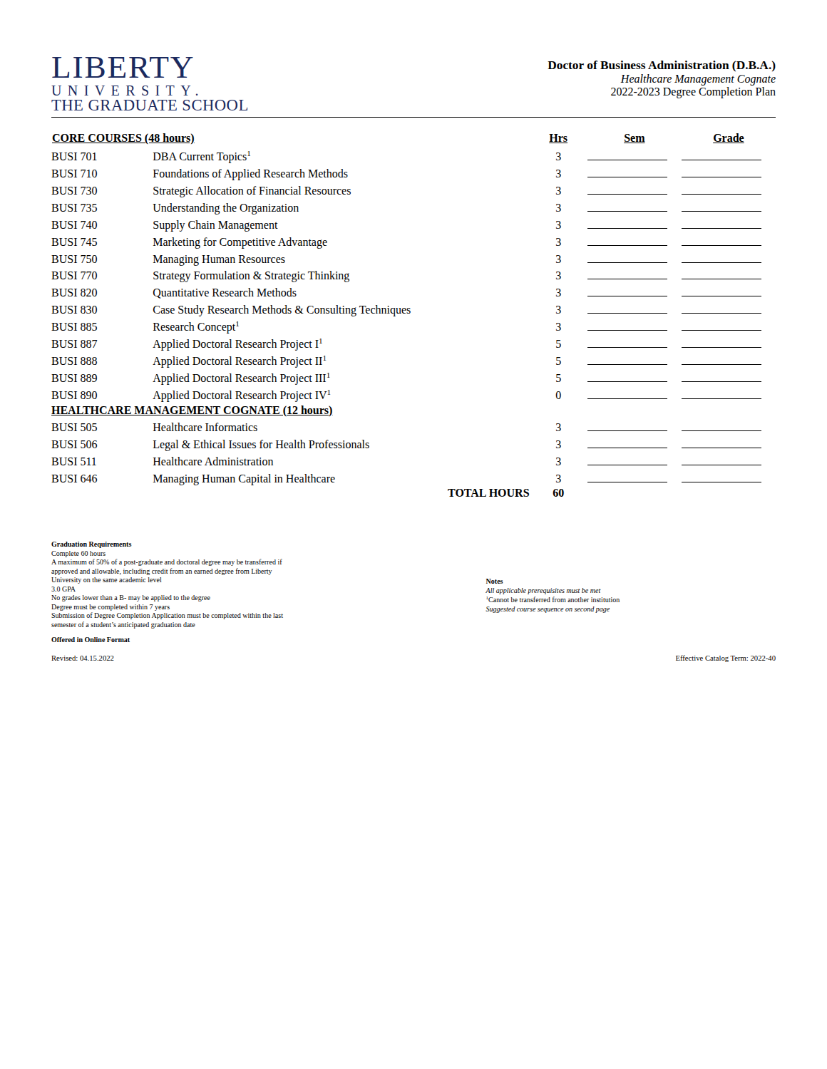LIBERTY
UNIVERSITY.
THE GRADUATE SCHOOL
Doctor of Business Administration (D.B.A.)
Healthcare Management Cognate
2022-2023 Degree Completion Plan
| CORE COURSES (48 hours) | Hrs | Sem | Grade |
| --- | --- | --- | --- |
| BUSI 701 | DBA Current Topics 1 | 3 | | |
| BUSI 710 | Foundations of Applied Research Methods | 3 | | |
| BUSI 730 | Strategic Allocation of Financial Resources | 3 | | |
| BUSI 735 | Understanding the Organization | 3 | | |
| BUSI 740 | Supply Chain Management | 3 | | |
| BUSI 745 | Marketing for Competitive Advantage | 3 | | |
| BUSI 750 | Managing Human Resources | 3 | | |
| BUSI 770 | Strategy Formulation & Strategic Thinking | 3 | | |
| BUSI 820 | Quantitative Research Methods | 3 | | |
| BUSI 830 | Case Study Research Methods & Consulting Techniques | 3 | | |
| BUSI 885 | Research Concept 1 | 3 | | |
| BUSI 887 | Applied Doctoral Research Project I 1 | 5 | | |
| BUSI 888 | Applied Doctoral Research Project II 1 | 5 | | |
| BUSI 889 | Applied Doctoral Research Project III 1 | 5 | | |
| BUSI 890 | Applied Doctoral Research Project IV 1 | 0 | | |
| HEALTHCARE MANAGEMENT COGNATE (12 hours) |
| BUSI 505 | Healthcare Informatics | 3 | | |
| BUSI 506 | Legal & Ethical Issues for Health Professionals | 3 | | |
| BUSI 511 | Healthcare Administration | 3 | | |
| BUSI 646 | Managing Human Capital in Healthcare | 3 | | |
| TOTAL HOURS | 60 | | |
Graduation Requirements
Complete 60 hours
A maximum of 50% of a post-graduate and doctoral degree may be transferred if
approved and allowable, including credit from an earned degree from Liberty
University on the same academic level
3.0 GPA
No grades lower than a B- may be applied to the degree
Degree must be completed within 7 years
Submission of Degree Completion Application must be completed within the last
semester of a student’s anticipated graduation date
Offered in Online Format
Notes
All applicable prerequisites must be met
1Cannot be transferred from another institution
Suggested course sequence on second page
Revised: 04.15.2022
Effective Catalog Term: 2022-40